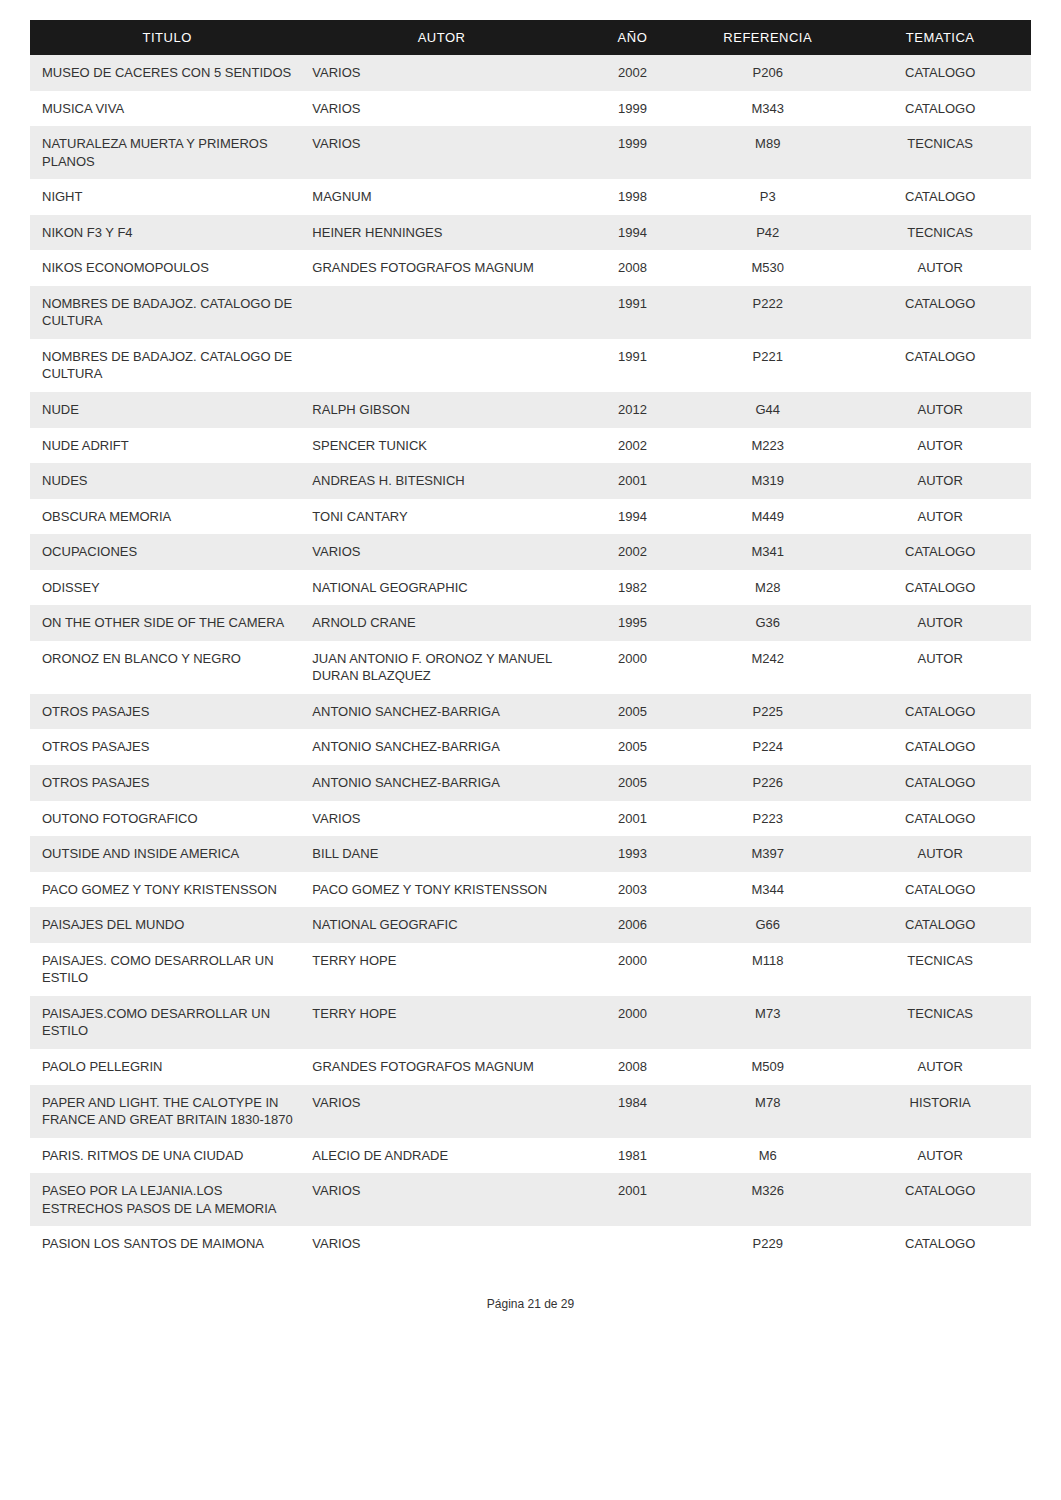| TITULO | AUTOR | AÑO | REFERENCIA | TEMATICA |
| --- | --- | --- | --- | --- |
| MUSEO DE CACERES CON 5 SENTIDOS | VARIOS | 2002 | P206 | CATALOGO |
| MUSICA VIVA | VARIOS | 1999 | M343 | CATALOGO |
| NATURALEZA MUERTA Y PRIMEROS PLANOS | VARIOS | 1999 | M89 | TECNICAS |
| NIGHT | MAGNUM | 1998 | P3 | CATALOGO |
| NIKON F3 Y F4 | HEINER HENNINGES | 1994 | P42 | TECNICAS |
| NIKOS ECONOMOPOULOS | GRANDES FOTOGRAFOS MAGNUM | 2008 | M530 | AUTOR |
| NOMBRES DE BADAJOZ. CATALOGO DE CULTURA | | 1991 | P222 | CATALOGO |
| NOMBRES DE BADAJOZ. CATALOGO DE CULTURA | | 1991 | P221 | CATALOGO |
| NUDE | RALPH GIBSON | 2012 | G44 | AUTOR |
| NUDE ADRIFT | SPENCER TUNICK | 2002 | M223 | AUTOR |
| NUDES | ANDREAS H. BITESNICH | 2001 | M319 | AUTOR |
| OBSCURA MEMORIA | TONI CANTARY | 1994 | M449 | AUTOR |
| OCUPACIONES | VARIOS | 2002 | M341 | CATALOGO |
| ODISSEY | NATIONAL GEOGRAPHIC | 1982 | M28 | CATALOGO |
| ON THE OTHER SIDE OF THE CAMERA | ARNOLD CRANE | 1995 | G36 | AUTOR |
| ORONOZ EN BLANCO Y NEGRO | JUAN ANTONIO F. ORONOZ Y MANUEL DURAN BLAZQUEZ | 2000 | M242 | AUTOR |
| OTROS PASAJES | ANTONIO SANCHEZ-BARRIGA | 2005 | P225 | CATALOGO |
| OTROS PASAJES | ANTONIO SANCHEZ-BARRIGA | 2005 | P224 | CATALOGO |
| OTROS PASAJES | ANTONIO SANCHEZ-BARRIGA | 2005 | P226 | CATALOGO |
| OUTONO FOTOGRAFICO | VARIOS | 2001 | P223 | CATALOGO |
| OUTSIDE AND INSIDE AMERICA | BILL DANE | 1993 | M397 | AUTOR |
| PACO GOMEZ Y TONY KRISTENSSON | PACO GOMEZ Y TONY KRISTENSSON | 2003 | M344 | CATALOGO |
| PAISAJES DEL MUNDO | NATIONAL GEOGRAFIC | 2006 | G66 | CATALOGO |
| PAISAJES. COMO DESARROLLAR UN ESTILO | TERRY HOPE | 2000 | M118 | TECNICAS |
| PAISAJES.COMO DESARROLLAR UN ESTILO | TERRY HOPE | 2000 | M73 | TECNICAS |
| PAOLO PELLEGRIN | GRANDES FOTOGRAFOS MAGNUM | 2008 | M509 | AUTOR |
| PAPER AND LIGHT. THE CALOTYPE IN FRANCE AND GREAT BRITAIN 1830-1870 | VARIOS | 1984 | M78 | HISTORIA |
| PARIS. RITMOS DE UNA CIUDAD | ALECIO DE ANDRADE | 1981 | M6 | AUTOR |
| PASEO POR LA LEJANIA.LOS ESTRECHOS PASOS DE LA MEMORIA | VARIOS | 2001 | M326 | CATALOGO |
| PASION LOS SANTOS DE MAIMONA | VARIOS | | P229 | CATALOGO |
Página 21 de 29